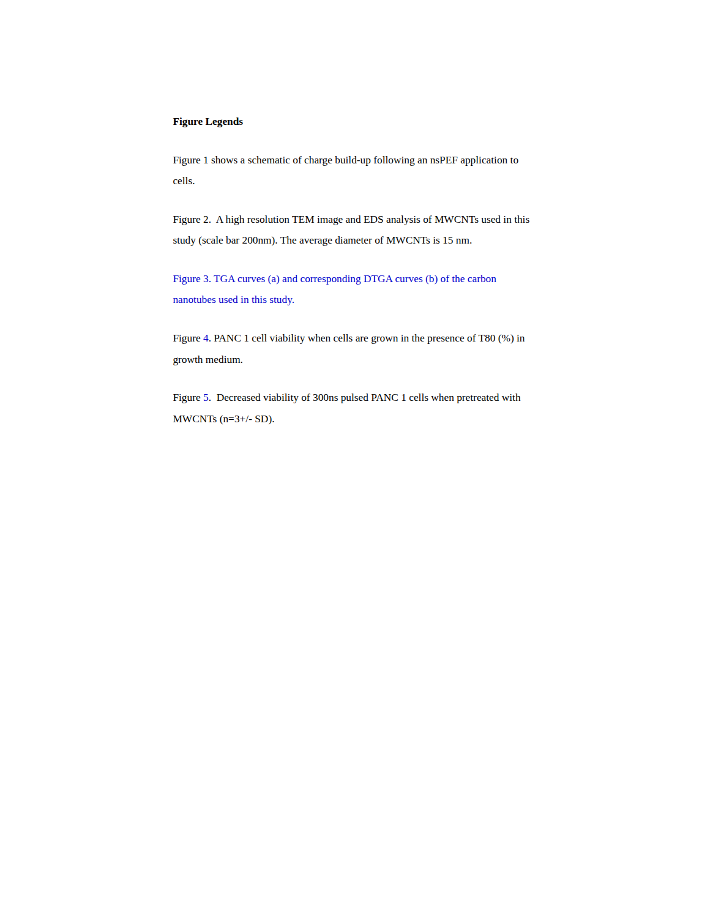Figure Legends
Figure 1 shows a schematic of charge build-up following an nsPEF application to cells.
Figure 2. A high resolution TEM image and EDS analysis of MWCNTs used in this study (scale bar 200nm). The average diameter of MWCNTs is 15 nm.
Figure 3. TGA curves (a) and corresponding DTGA curves (b) of the carbon nanotubes used in this study.
Figure 4. PANC 1 cell viability when cells are grown in the presence of T80 (%) in growth medium.
Figure 5. Decreased viability of 300ns pulsed PANC 1 cells when pretreated with MWCNTs (n=3+/- SD).